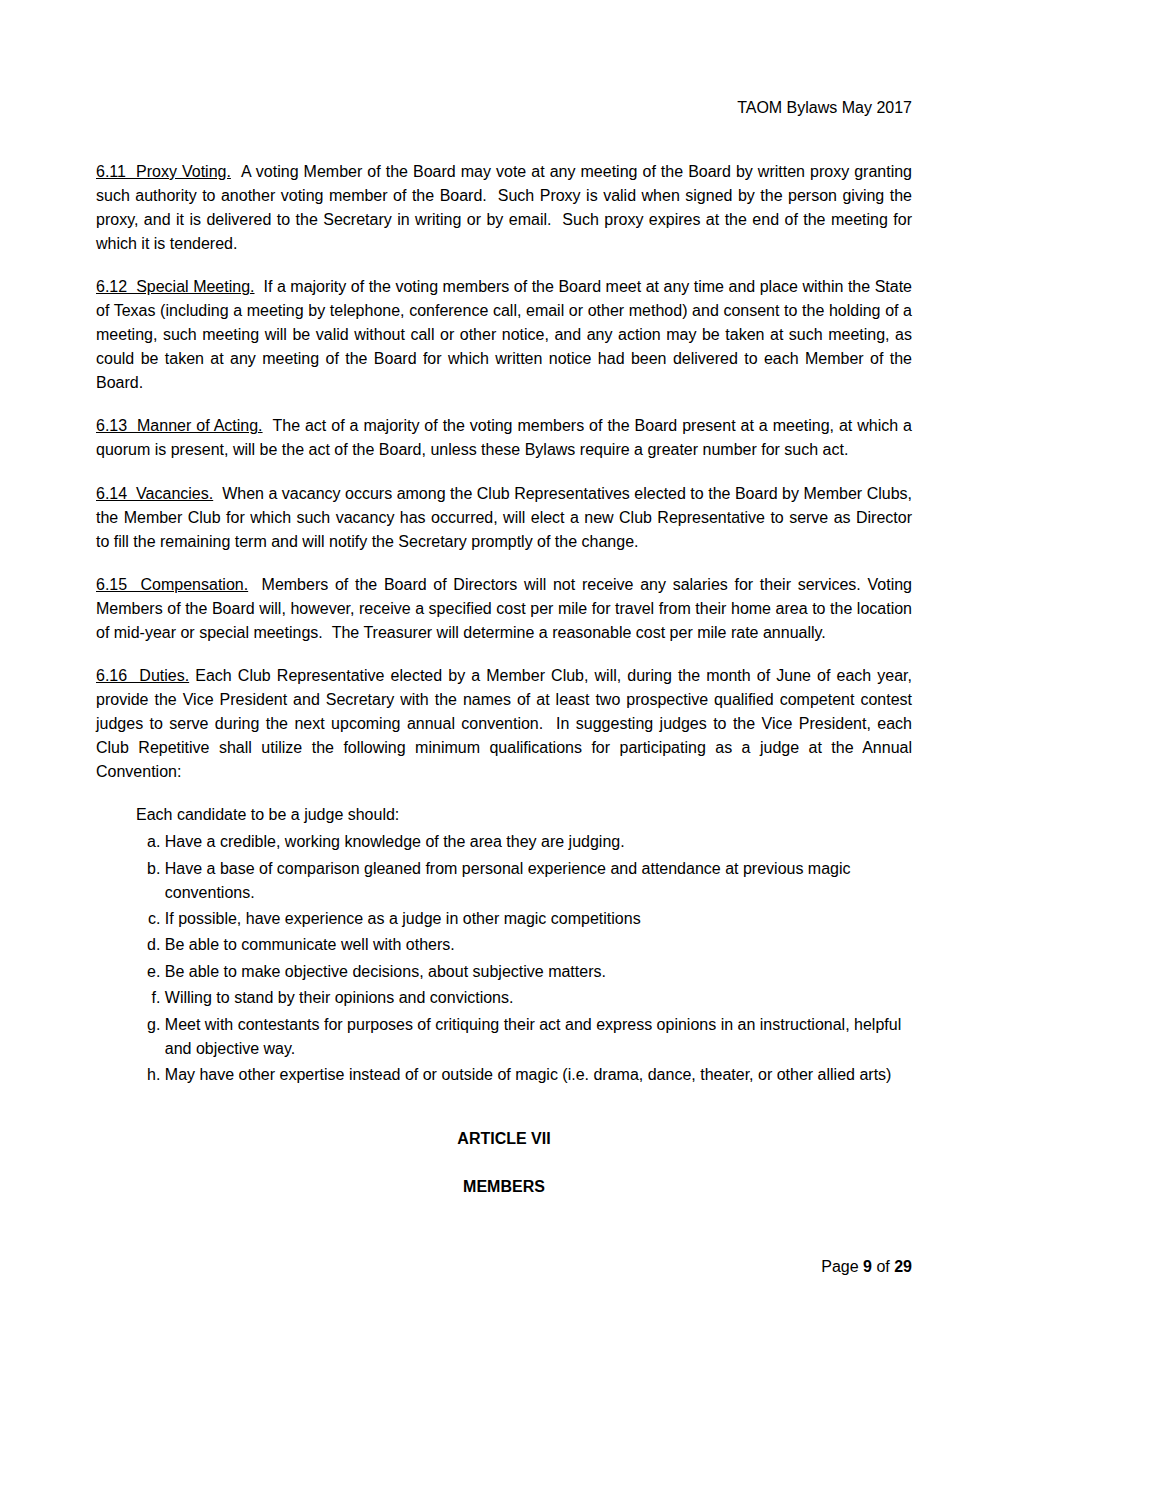TAOM Bylaws May 2017
6.11 Proxy Voting. A voting Member of the Board may vote at any meeting of the Board by written proxy granting such authority to another voting member of the Board. Such Proxy is valid when signed by the person giving the proxy, and it is delivered to the Secretary in writing or by email. Such proxy expires at the end of the meeting for which it is tendered.
6.12 Special Meeting. If a majority of the voting members of the Board meet at any time and place within the State of Texas (including a meeting by telephone, conference call, email or other method) and consent to the holding of a meeting, such meeting will be valid without call or other notice, and any action may be taken at such meeting, as could be taken at any meeting of the Board for which written notice had been delivered to each Member of the Board.
6.13 Manner of Acting. The act of a majority of the voting members of the Board present at a meeting, at which a quorum is present, will be the act of the Board, unless these Bylaws require a greater number for such act.
6.14 Vacancies. When a vacancy occurs among the Club Representatives elected to the Board by Member Clubs, the Member Club for which such vacancy has occurred, will elect a new Club Representative to serve as Director to fill the remaining term and will notify the Secretary promptly of the change.
6.15 Compensation. Members of the Board of Directors will not receive any salaries for their services. Voting Members of the Board will, however, receive a specified cost per mile for travel from their home area to the location of mid-year or special meetings. The Treasurer will determine a reasonable cost per mile rate annually.
6.16 Duties. Each Club Representative elected by a Member Club, will, during the month of June of each year, provide the Vice President and Secretary with the names of at least two prospective qualified competent contest judges to serve during the next upcoming annual convention. In suggesting judges to the Vice President, each Club Repetitive shall utilize the following minimum qualifications for participating as a judge at the Annual Convention:
Each candidate to be a judge should:
Have a credible, working knowledge of the area they are judging.
Have a base of comparison gleaned from personal experience and attendance at previous magic conventions.
If possible, have experience as a judge in other magic competitions
Be able to communicate well with others.
Be able to make objective decisions, about subjective matters.
Willing to stand by their opinions and convictions.
Meet with contestants for purposes of critiquing their act and express opinions in an instructional, helpful and objective way.
May have other expertise instead of or outside of magic (i.e. drama, dance, theater, or other allied arts)
ARTICLE VII
MEMBERS
Page 9 of 29